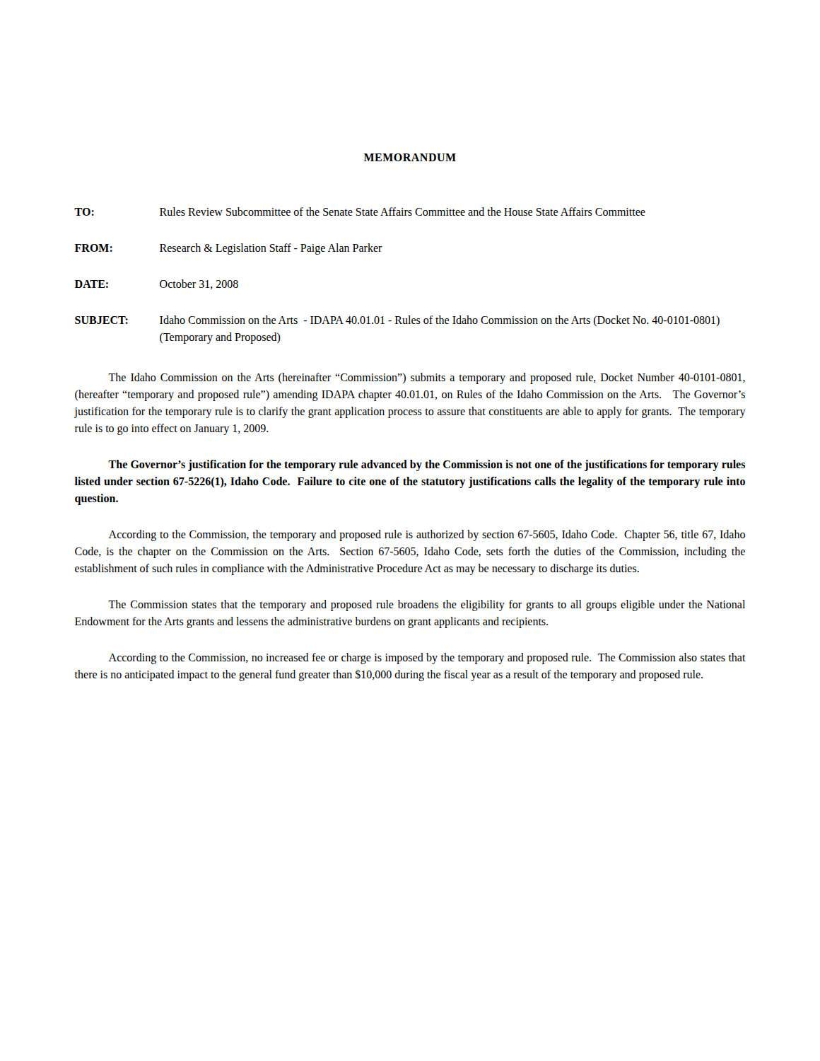MEMORANDUM
| TO: | Rules Review Subcommittee of the Senate State Affairs Committee and the House State Affairs Committee |
| FROM: | Research & Legislation Staff - Paige Alan Parker |
| DATE: | October 31, 2008 |
| SUBJECT: | Idaho Commission on the Arts - IDAPA 40.01.01 - Rules of the Idaho Commission on the Arts (Docket No. 40-0101-0801)(Temporary and Proposed) |
The Idaho Commission on the Arts (hereinafter “Commission”) submits a temporary and proposed rule, Docket Number 40-0101-0801, (hereafter “temporary and proposed rule”) amending IDAPA chapter 40.01.01, on Rules of the Idaho Commission on the Arts. The Governor’s justification for the temporary rule is to clarify the grant application process to assure that constituents are able to apply for grants. The temporary rule is to go into effect on January 1, 2009.
The Governor’s justification for the temporary rule advanced by the Commission is not one of the justifications for temporary rules listed under section 67-5226(1), Idaho Code. Failure to cite one of the statutory justifications calls the legality of the temporary rule into question.
According to the Commission, the temporary and proposed rule is authorized by section 67-5605, Idaho Code. Chapter 56, title 67, Idaho Code, is the chapter on the Commission on the Arts. Section 67-5605, Idaho Code, sets forth the duties of the Commission, including the establishment of such rules in compliance with the Administrative Procedure Act as may be necessary to discharge its duties.
The Commission states that the temporary and proposed rule broadens the eligibility for grants to all groups eligible under the National Endowment for the Arts grants and lessens the administrative burdens on grant applicants and recipients.
According to the Commission, no increased fee or charge is imposed by the temporary and proposed rule. The Commission also states that there is no anticipated impact to the general fund greater than $10,000 during the fiscal year as a result of the temporary and proposed rule.